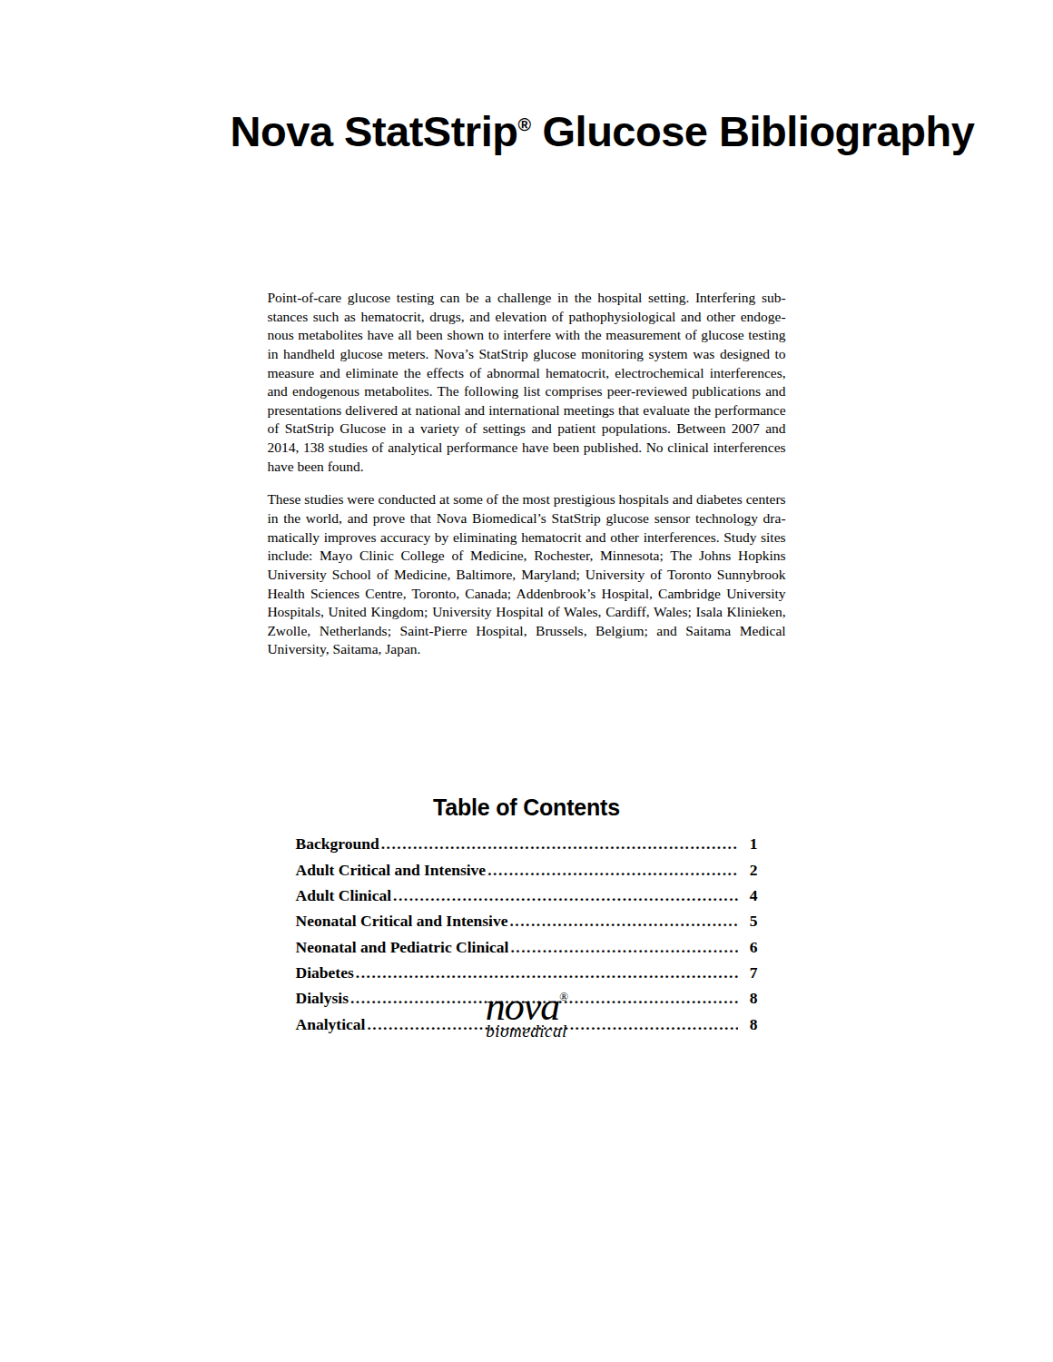Nova StatStrip® Glucose Bibliography
Point-of-care glucose testing can be a challenge in the hospital setting. Interfering substances such as hematocrit, drugs, and elevation of pathophysiological and other endogenous metabolites have all been shown to interfere with the measurement of glucose testing in handheld glucose meters. Nova’s StatStrip glucose monitoring system was designed to measure and eliminate the effects of abnormal hematocrit, electrochemical interferences, and endogenous metabolites. The following list comprises peer-reviewed publications and presentations delivered at national and international meetings that evaluate the performance of StatStrip Glucose in a variety of settings and patient populations. Between 2007 and 2014, 138 studies of analytical performance have been published. No clinical interferences have been found.
These studies were conducted at some of the most prestigious hospitals and diabetes centers in the world, and prove that Nova Biomedical’s StatStrip glucose sensor technology dramatically improves accuracy by eliminating hematocrit and other interferences. Study sites include: Mayo Clinic College of Medicine, Rochester, Minnesota; The Johns Hopkins University School of Medicine, Baltimore, Maryland; University of Toronto Sunnybrook Health Sciences Centre, Toronto, Canada; Addenbrook’s Hospital, Cambridge University Hospitals, United Kingdom; University Hospital of Wales, Cardiff, Wales; Isala Klinieken, Zwolle, Netherlands; Saint-Pierre Hospital, Brussels, Belgium; and Saitama Medical University, Saitama, Japan.
Table of Contents
Background .................................................................................................................................. 1
Adult Critical and Intensive .................................................................................................................................. 2
Adult Clinical .................................................................................................................................. 4
Neonatal Critical and Intensive .................................................................................................................................. 5
Neonatal and Pediatric Clinical .................................................................................................................................. 6
Diabetes .................................................................................................................................. 7
Dialysis .................................................................................................................................. 8
Analytical .................................................................................................................................. 8
nova®
biomedical